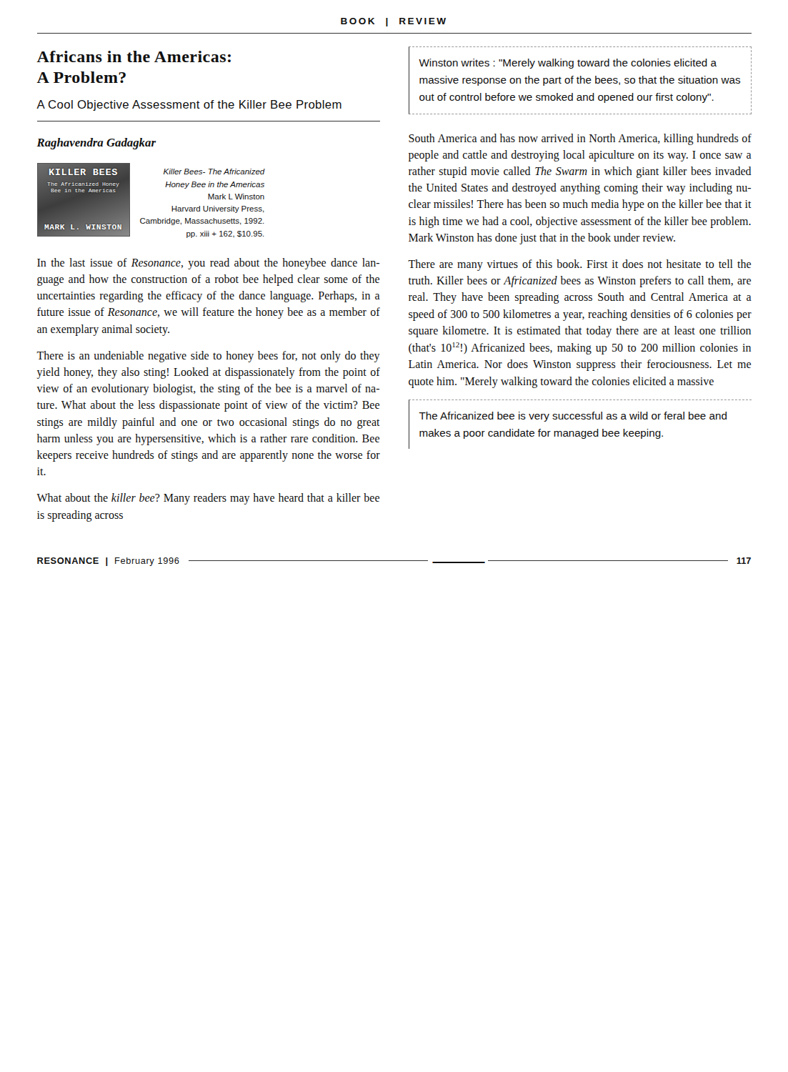BOOK | REVIEW
Africans in the Americas:
A Problem?
A Cool Objective Assessment of the Killer Bee Problem
Raghavendra Gadagkar
KILLER BEES
The Africanized Honey Bee in the Americas
MARK L. WINSTON
Killer Bees- The Africanized
Honey Bee in the Americas
Mark L Winston
Harvard University Press,
Cambridge, Massachusetts, 1992.
pp. xiii + 162, $10.95.
In the last issue of Resonance, you read about the honeybee dance language and how the construction of a robot bee helped clear some of the uncertainties regarding the efficacy of the dance language. Perhaps, in a future issue of Resonance, we will feature the honey bee as a member of an exemplary animal society.
There is an undeniable negative side to honey bees for, not only do they yield honey, they also sting! Looked at dispassionately from the point of view of an evolutionary biologist, the sting of the bee is a marvel of nature. What about the less dispassionate point of view of the victim? Bee stings are mildly painful and one or two occasional stings do no great harm unless you are hypersensitive, which is a rather rare condition. Bee keepers receive hundreds of stings and are apparently none the worse for it.
What about the killer bee? Many readers may have heard that a killer bee is spreading across
Winston writes : "Merely walking toward the colonies elicited a massive response on the part of the bees, so that the situation was out of control before we smoked and opened our first colony".
South America and has now arrived in North America, killing hundreds of people and cattle and destroying local apiculture on its way. I once saw a rather stupid movie called The Swarm in which giant killer bees invaded the United States and destroyed anything coming their way including nuclear missiles! There has been so much media hype on the killer bee that it is high time we had a cool, objective assessment of the killer bee problem. Mark Winston has done just that in the book under review.
There are many virtues of this book. First it does not hesitate to tell the truth. Killer bees or Africanized bees as Winston prefers to call them, are real. They have been spreading across South and Central America at a speed of 300 to 500 kilometres a year, reaching densities of 6 colonies per square kilometre. It is estimated that today there are at least one trillion (that's 1012!) Africanized bees, making up 50 to 200 million colonies in Latin America. Nor does Winston suppress their ferociousness. Let me quote him. "Merely walking toward the colonies elicited a massive
The Africanized bee is very successful as a wild or feral bee and makes a poor candidate for managed bee keeping.
RESONANCE | February 1996
117